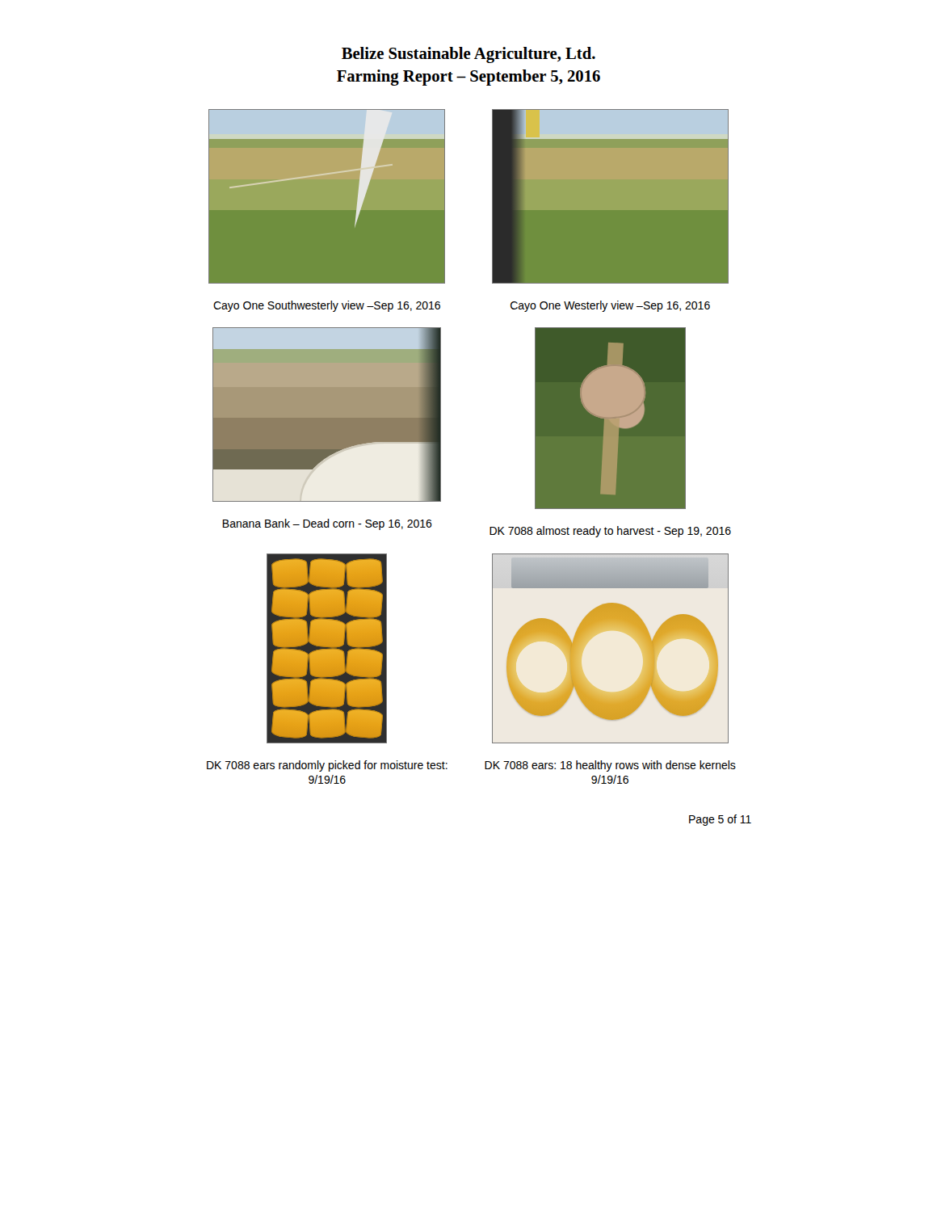Belize Sustainable Agriculture, Ltd. Farming Report – September 5, 2016
| Cayo One Southwesterly view –Sep 16, 2016 | Cayo One Westerly view –Sep 16, 2016 |
| Banana Bank – Dead corn - Sep 16, 2016 | DK 7088 almost ready to harvest - Sep 19, 2016 |
| DK 7088 ears randomly picked for moisture test: 9/19/16 | DK 7088 ears: 18 healthy rows with dense kernels 9/19/16 |
Page 5 of 11